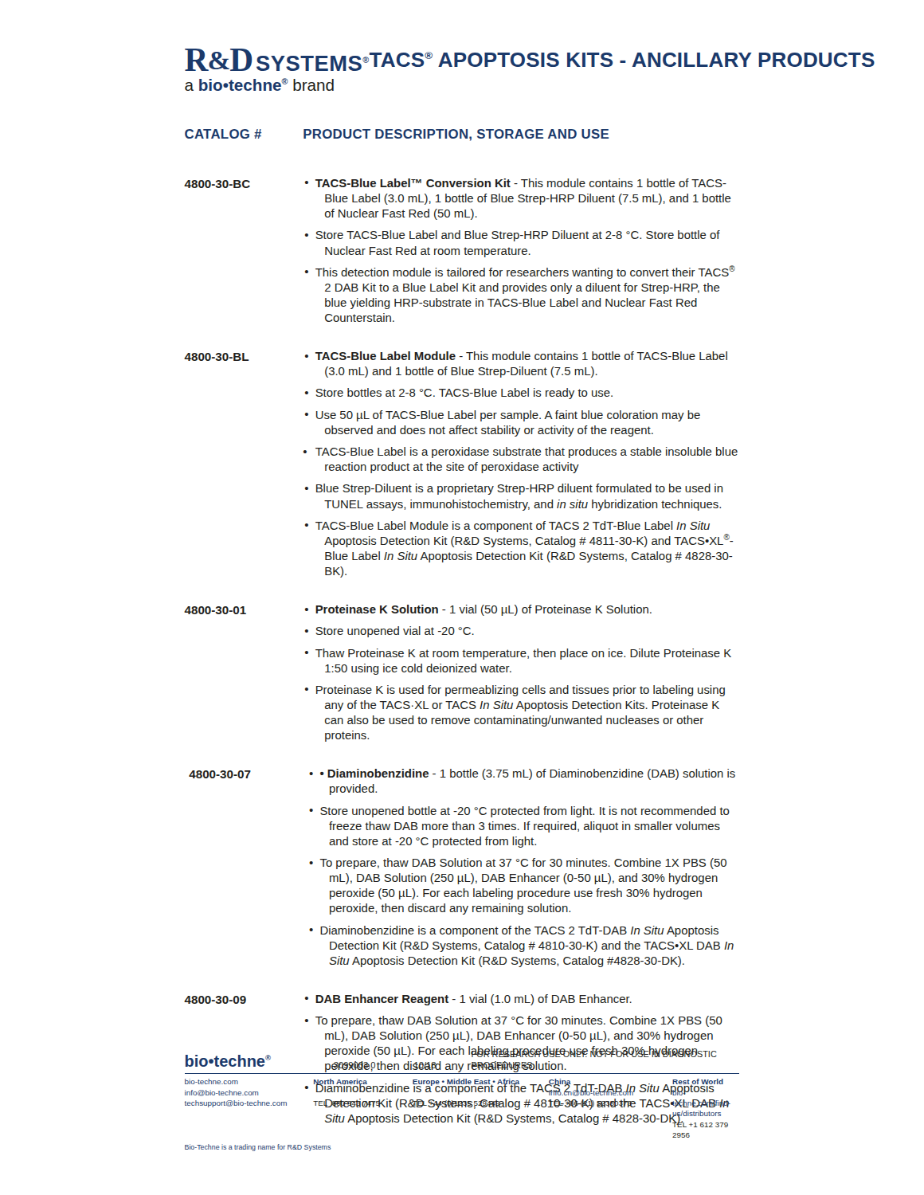R&D SYSTEMS®
a bio•techne® brand
TACS® APOPTOSIS KITS - ANCILLARY PRODUCTS
CATALOG #
PRODUCT DESCRIPTION, STORAGE AND USE
4800-30-BC
TACS-Blue Label™ Conversion Kit - This module contains 1 bottle of TACS-Blue Label (3.0 mL), 1 bottle of Blue Strep-HRP Diluent (7.5 mL), and 1 bottle of Nuclear Fast Red (50 mL).
Store TACS-Blue Label and Blue Strep-HRP Diluent at 2-8 °C. Store bottle of Nuclear Fast Red at room temperature.
This detection module is tailored for researchers wanting to convert their TACS® 2 DAB Kit to a Blue Label Kit and provides only a diluent for Strep-HRP, the blue yielding HRP-substrate in TACS-Blue Label and Nuclear Fast Red Counterstain.
4800-30-BL
TACS-Blue Label Module - This module contains 1 bottle of TACS-Blue Label (3.0 mL) and 1 bottle of Blue Strep-Diluent (7.5 mL).
Store bottles at 2-8 °C. TACS-Blue Label is ready to use.
Use 50 µL of TACS-Blue Label per sample. A faint blue coloration may be observed and does not affect stability or activity of the reagent.
TACS-Blue Label is a peroxidase substrate that produces a stable insoluble blue reaction product at the site of peroxidase activity
Blue Strep-Diluent is a proprietary Strep-HRP diluent formulated to be used in TUNEL assays, immunohistochemistry, and in situ hybridization techniques.
TACS-Blue Label Module is a component of TACS 2 TdT-Blue Label In Situ Apoptosis Detection Kit (R&D Systems, Catalog # 4811-30-K) and TACS•XL®-Blue Label In Situ Apoptosis Detection Kit (R&D Systems, Catalog # 4828-30-BK).
4800-30-01
Proteinase K Solution - 1 vial (50 µL) of Proteinase K Solution.
Store unopened vial at -20 °C.
Thaw Proteinase K at room temperature, then place on ice. Dilute Proteinase K 1:50 using ice cold deionized water.
Proteinase K is used for permeablizing cells and tissues prior to labeling using any of the TACS·XL or TACS In Situ Apoptosis Detection Kits. Proteinase K can also be used to remove contaminating/unwanted nucleases or other proteins.
4800-30-07
• Diaminobenzidine - 1 bottle (3.75 mL) of Diaminobenzidine (DAB) solution is provided.
Store unopened bottle at -20 °C protected from light. It is not recommended to freeze thaw DAB more than 3 times. If required, aliquot in smaller volumes and store at -20 °C protected from light.
To prepare, thaw DAB Solution at 37 °C for 30 minutes. Combine 1X PBS (50 mL), DAB Solution (250 µL), DAB Enhancer (0-50 µL), and 30% hydrogen peroxide (50 µL). For each labeling procedure use fresh 30% hydrogen peroxide, then discard any remaining solution.
Diaminobenzidine is a component of the TACS 2 TdT-DAB In Situ Apoptosis Detection Kit (R&D Systems, Catalog # 4810-30-K) and the TACS•XL DAB In Situ Apoptosis Detection Kit (R&D Systems, Catalog #4828-30-DK).
4800-30-09
DAB Enhancer Reagent - 1 vial (1.0 mL) of DAB Enhancer.
To prepare, thaw DAB Solution at 37 °C for 30 minutes. Combine 1X PBS (50 mL), DAB Solution (250 µL), DAB Enhancer (0-50 µL), and 30% hydrogen peroxide (50 µL). For each labeling procedure use fresh 30% hydrogen peroxide, then discard any remaining solution.
Diaminobenzidine is a component of the TACS 2 TdT-DAB In Situ Apoptosis Detection Kit (R&D Systems, Catalog # 4810-30-K) and the TACS•XL DAB In Situ Apoptosis Detection Kit (R&D Systems, Catalog # 4828-30-DK).
bio•techne®
3099003.0
10/18
FOR RESEARCH USE ONLY. NOT FOR USE IN DIAGNOSTIC PROCEDURES.
bio-techne.com
info@bio-techne.com
techsupport@bio-techne.com
North America
TEL 800 343 7475
Europe • Middle East • Africa
TEL +44 (0)1235 529449
China
info.cn@bio-techne.com
TEL +86 (21) 52380373
Rest of World
bio-techne.com/find-us/distributors
TEL +1 612 379 2956
Bio-Techne is a trading name for R&D Systems